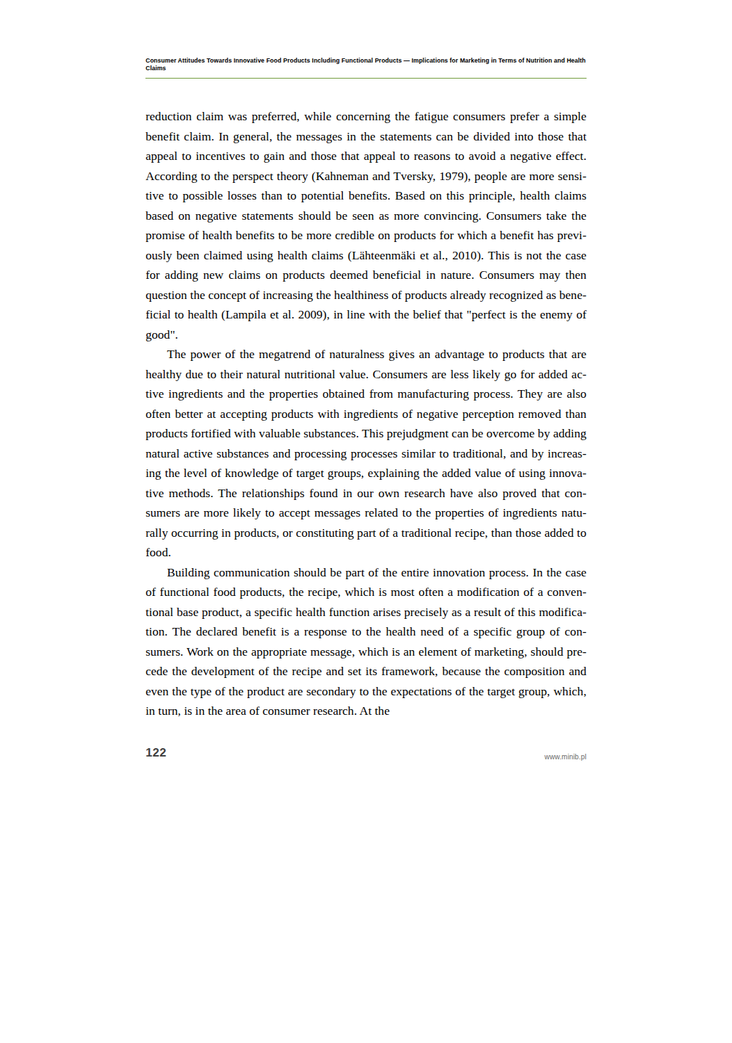Consumer Attitudes Towards Innovative Food Products Including Functional Products — Implications for Marketing in Terms of Nutrition and Health Claims
reduction claim was preferred, while concerning the fatigue consumers prefer a simple benefit claim. In general, the messages in the statements can be divided into those that appeal to incentives to gain and those that appeal to reasons to avoid a negative effect. According to the perspect theory (Kahneman and Tversky, 1979), people are more sensitive to possible losses than to potential benefits. Based on this principle, health claims based on negative statements should be seen as more convincing. Consumers take the promise of health benefits to be more credible on products for which a benefit has previously been claimed using health claims (Lähteenmäki et al., 2010). This is not the case for adding new claims on products deemed beneficial in nature. Consumers may then question the concept of increasing the healthiness of products already recognized as beneficial to health (Lampila et al. 2009), in line with the belief that "perfect is the enemy of good".
The power of the megatrend of naturalness gives an advantage to products that are healthy due to their natural nutritional value. Consumers are less likely go for added active ingredients and the properties obtained from manufacturing process. They are also often better at accepting products with ingredients of negative perception removed than products fortified with valuable substances. This prejudgment can be overcome by adding natural active substances and processing processes similar to traditional, and by increasing the level of knowledge of target groups, explaining the added value of using innovative methods. The relationships found in our own research have also proved that consumers are more likely to accept messages related to the properties of ingredients naturally occurring in products, or constituting part of a traditional recipe, than those added to food.
Building communication should be part of the entire innovation process. In the case of functional food products, the recipe, which is most often a modification of a conventional base product, a specific health function arises precisely as a result of this modification. The declared benefit is a response to the health need of a specific group of consumers. Work on the appropriate message, which is an element of marketing, should precede the development of the recipe and set its framework, because the composition and even the type of the product are secondary to the expectations of the target group, which, in turn, is in the area of consumer research. At the
122
www.minib.pl